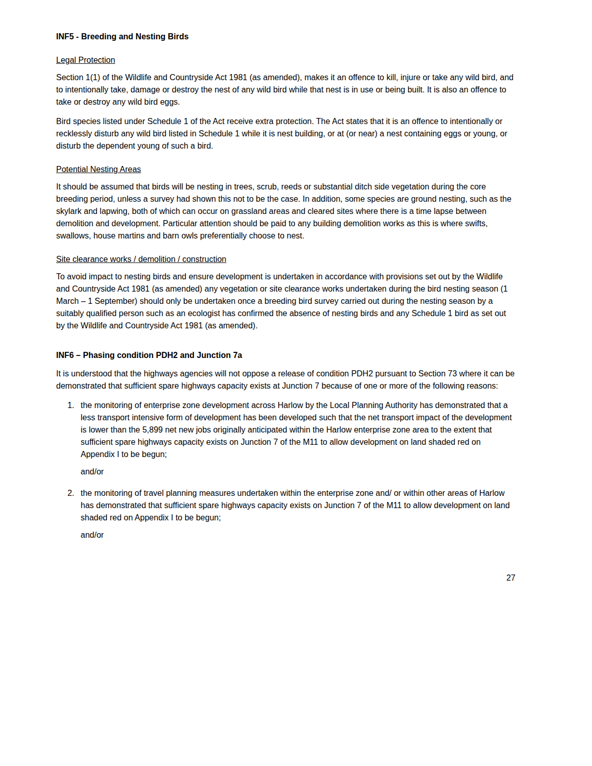INF5 - Breeding and Nesting Birds
Legal Protection
Section 1(1) of the Wildlife and Countryside Act 1981 (as amended), makes it an offence to kill, injure or take any wild bird, and to intentionally take, damage or destroy the nest of any wild bird while that nest is in use or being built. It is also an offence to take or destroy any wild bird eggs.
Bird species listed under Schedule 1 of the Act receive extra protection. The Act states that it is an offence to intentionally or recklessly disturb any wild bird listed in Schedule 1 while it is nest building, or at (or near) a nest containing eggs or young, or disturb the dependent young of such a bird.
Potential Nesting Areas
It should be assumed that birds will be nesting in trees, scrub, reeds or substantial ditch side vegetation during the core breeding period, unless a survey had shown this not to be the case. In addition, some species are ground nesting, such as the skylark and lapwing, both of which can occur on grassland areas and cleared sites where there is a time lapse between demolition and development. Particular attention should be paid to any building demolition works as this is where swifts, swallows, house martins and barn owls preferentially choose to nest.
Site clearance works / demolition / construction
To avoid impact to nesting birds and ensure development is undertaken in accordance with provisions set out by the Wildlife and Countryside Act 1981 (as amended) any vegetation or site clearance works undertaken during the bird nesting season (1 March – 1 September) should only be undertaken once a breeding bird survey carried out during the nesting season by a suitably qualified person such as an ecologist has confirmed the absence of nesting birds and any Schedule 1 bird as set out by the Wildlife and Countryside Act 1981 (as amended).
INF6 – Phasing condition PDH2 and Junction 7a
It is understood that the highways agencies will not oppose a release of condition PDH2 pursuant to Section 73 where it can be demonstrated that sufficient spare highways capacity exists at Junction 7 because of one or more of the following reasons:
the monitoring of enterprise zone development across Harlow by the Local Planning Authority has demonstrated that a less transport intensive form of development has been developed such that the net transport impact of the development is lower than the 5,899 net new jobs originally anticipated within the Harlow enterprise zone area to the extent that sufficient spare highways capacity exists on Junction 7 of the M11 to allow development on land shaded red on Appendix I to be begun;
and/or
the monitoring of travel planning measures undertaken within the enterprise zone and/ or within other areas of Harlow has demonstrated that sufficient spare highways capacity exists on Junction 7 of the M11 to allow development on land shaded red on Appendix I to be begun;
and/or
27